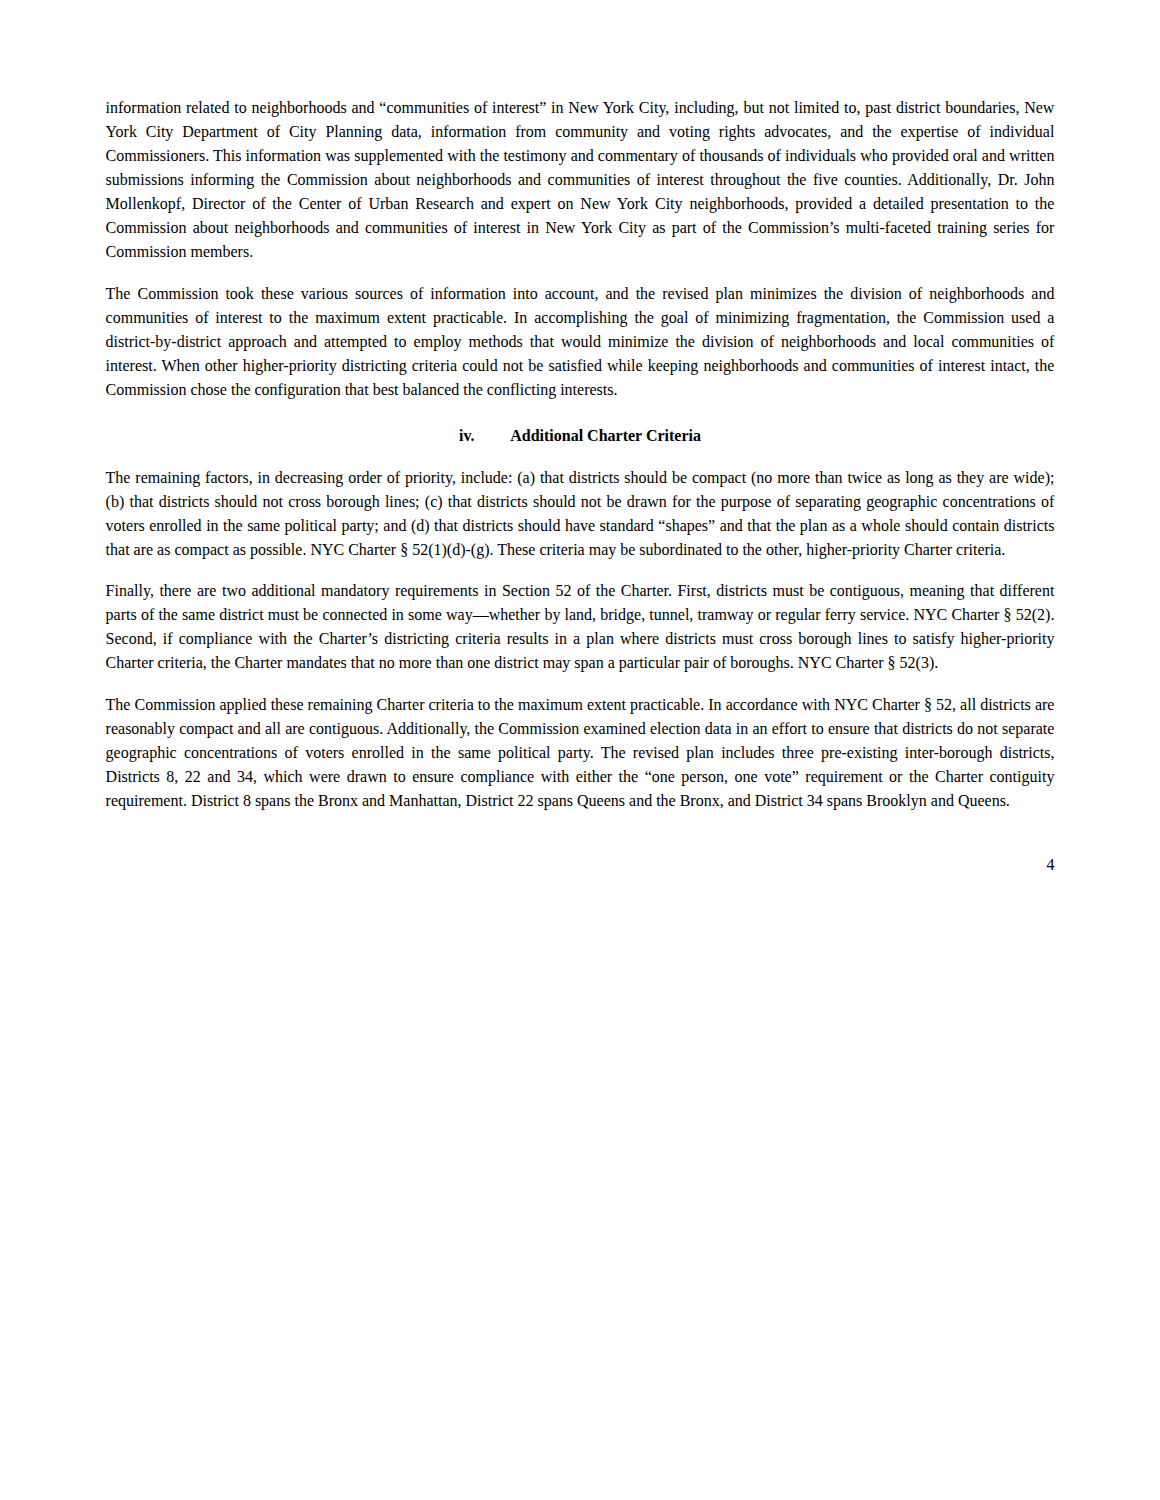information related to neighborhoods and “communities of interest” in New York City, including, but not limited to, past district boundaries, New York City Department of City Planning data, information from community and voting rights advocates, and the expertise of individual Commissioners. This information was supplemented with the testimony and commentary of thousands of individuals who provided oral and written submissions informing the Commission about neighborhoods and communities of interest throughout the five counties. Additionally, Dr. John Mollenkopf, Director of the Center of Urban Research and expert on New York City neighborhoods, provided a detailed presentation to the Commission about neighborhoods and communities of interest in New York City as part of the Commission’s multi-faceted training series for Commission members.
The Commission took these various sources of information into account, and the revised plan minimizes the division of neighborhoods and communities of interest to the maximum extent practicable. In accomplishing the goal of minimizing fragmentation, the Commission used a district-by-district approach and attempted to employ methods that would minimize the division of neighborhoods and local communities of interest. When other higher-priority districting criteria could not be satisfied while keeping neighborhoods and communities of interest intact, the Commission chose the configuration that best balanced the conflicting interests.
iv. Additional Charter Criteria
The remaining factors, in decreasing order of priority, include: (a) that districts should be compact (no more than twice as long as they are wide); (b) that districts should not cross borough lines; (c) that districts should not be drawn for the purpose of separating geographic concentrations of voters enrolled in the same political party; and (d) that districts should have standard “shapes” and that the plan as a whole should contain districts that are as compact as possible. NYC Charter § 52(1)(d)-(g). These criteria may be subordinated to the other, higher-priority Charter criteria.
Finally, there are two additional mandatory requirements in Section 52 of the Charter. First, districts must be contiguous, meaning that different parts of the same district must be connected in some way—whether by land, bridge, tunnel, tramway or regular ferry service. NYC Charter § 52(2). Second, if compliance with the Charter’s districting criteria results in a plan where districts must cross borough lines to satisfy higher-priority Charter criteria, the Charter mandates that no more than one district may span a particular pair of boroughs. NYC Charter § 52(3).
The Commission applied these remaining Charter criteria to the maximum extent practicable. In accordance with NYC Charter § 52, all districts are reasonably compact and all are contiguous. Additionally, the Commission examined election data in an effort to ensure that districts do not separate geographic concentrations of voters enrolled in the same political party. The revised plan includes three pre-existing inter-borough districts, Districts 8, 22 and 34, which were drawn to ensure compliance with either the “one person, one vote” requirement or the Charter contiguity requirement. District 8 spans the Bronx and Manhattan, District 22 spans Queens and the Bronx, and District 34 spans Brooklyn and Queens.
4